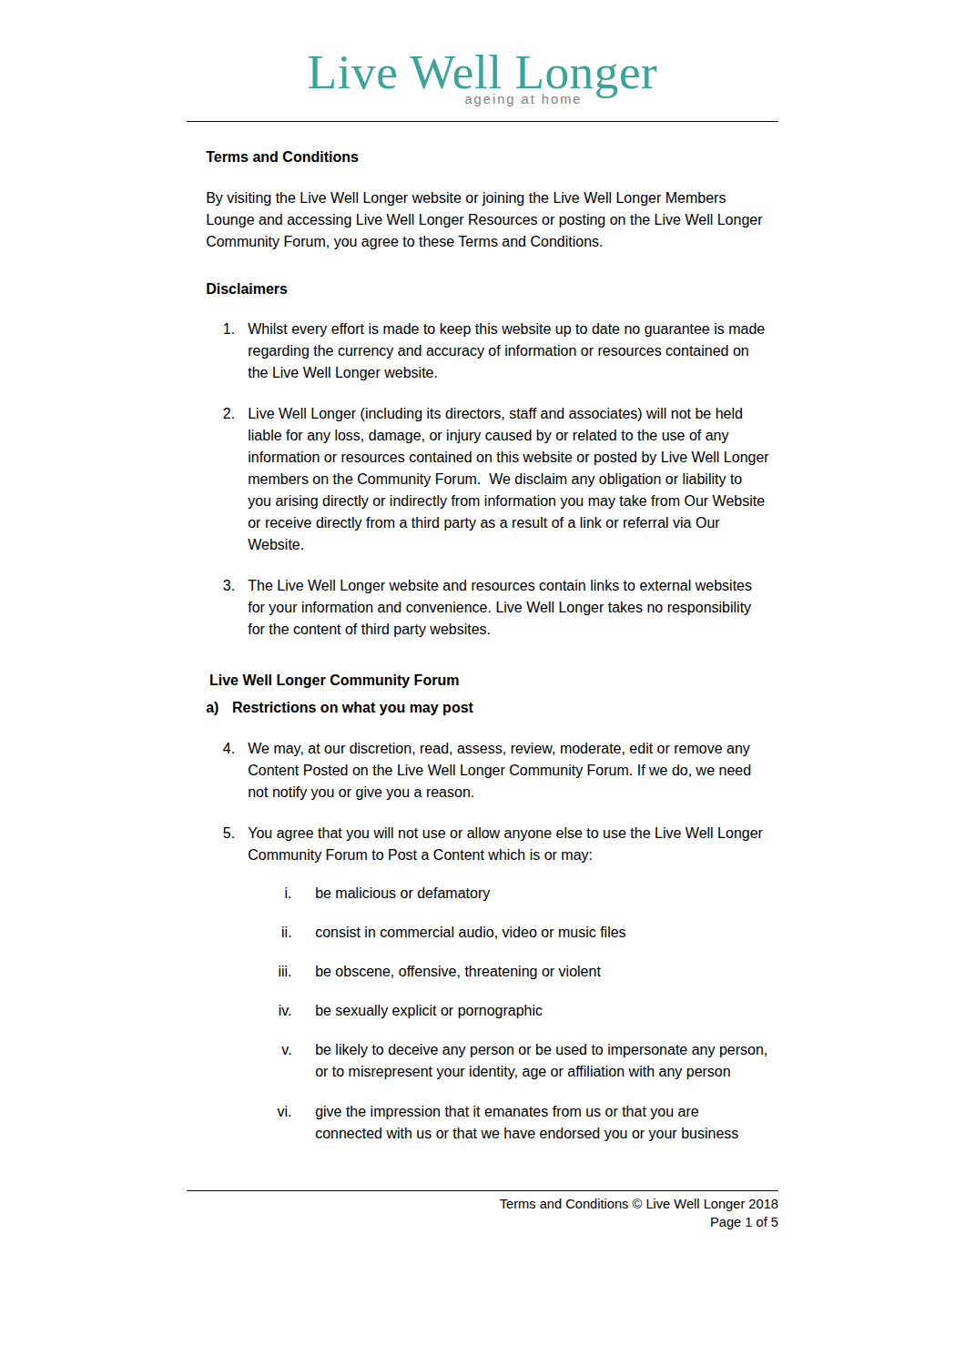Live Well Longer
ageing at home
Terms and Conditions
By visiting the Live Well Longer website or joining the Live Well Longer Members Lounge and accessing Live Well Longer Resources or posting on the Live Well Longer Community Forum, you agree to these Terms and Conditions.
Disclaimers
Whilst every effort is made to keep this website up to date no guarantee is made regarding the currency and accuracy of information or resources contained on the Live Well Longer website.
Live Well Longer (including its directors, staff and associates) will not be held liable for any loss, damage, or injury caused by or related to the use of any information or resources contained on this website or posted by Live Well Longer members on the Community Forum. We disclaim any obligation or liability to you arising directly or indirectly from information you may take from Our Website or receive directly from a third party as a result of a link or referral via Our Website.
The Live Well Longer website and resources contain links to external websites for your information and convenience. Live Well Longer takes no responsibility for the content of third party websites.
Live Well Longer Community Forum
a) Restrictions on what you may post
We may, at our discretion, read, assess, review, moderate, edit or remove any Content Posted on the Live Well Longer Community Forum. If we do, we need not notify you or give you a reason.
You agree that you will not use or allow anyone else to use the Live Well Longer Community Forum to Post a Content which is or may:
be malicious or defamatory
consist in commercial audio, video or music files
be obscene, offensive, threatening or violent
be sexually explicit or pornographic
be likely to deceive any person or be used to impersonate any person, or to misrepresent your identity, age or affiliation with any person
give the impression that it emanates from us or that you are connected with us or that we have endorsed you or your business
Terms and Conditions © Live Well Longer 2018
Page 1 of 5